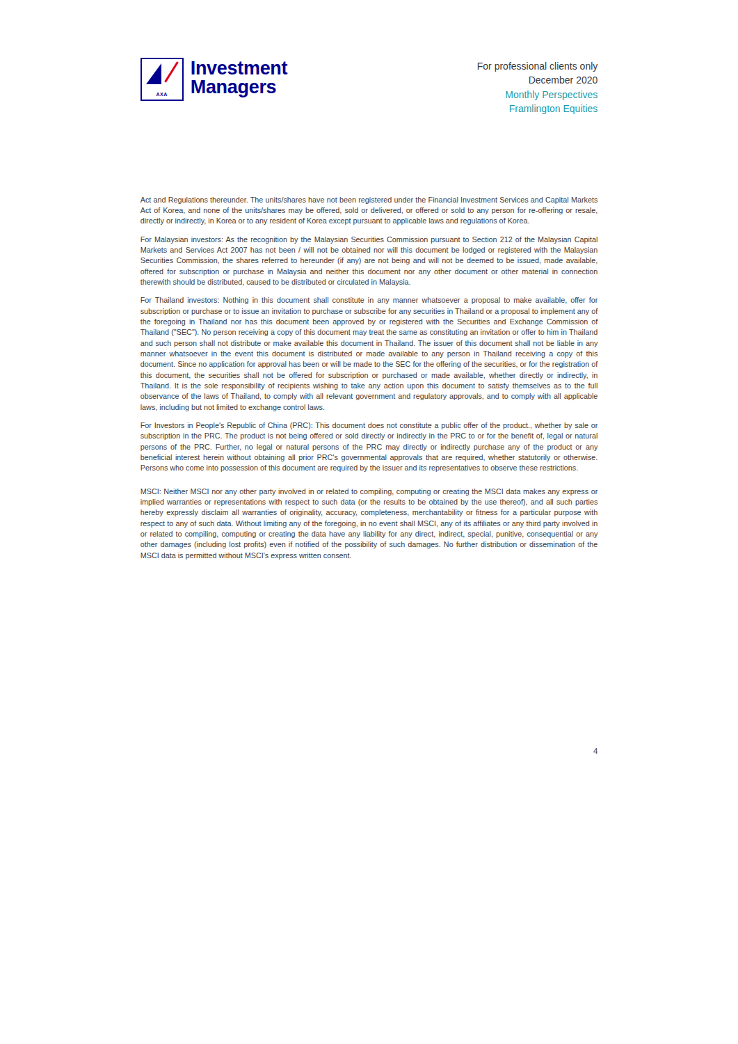AXA
Investment Managers
For professional clients only
December 2020
Monthly Perspectives
Framlington Equities
Act and Regulations thereunder. The units/shares have not been registered under the Financial Investment Services and Capital Markets Act of Korea, and none of the units/shares may be offered, sold or delivered, or offered or sold to any person for re-offering or resale, directly or indirectly, in Korea or to any resident of Korea except pursuant to applicable laws and regulations of Korea.
For Malaysian investors: As the recognition by the Malaysian Securities Commission pursuant to Section 212 of the Malaysian Capital Markets and Services Act 2007 has not been / will not be obtained nor will this document be lodged or registered with the Malaysian Securities Commission, the shares referred to hereunder (if any) are not being and will not be deemed to be issued, made available, offered for subscription or purchase in Malaysia and neither this document nor any other document or other material in connection therewith should be distributed, caused to be distributed or circulated in Malaysia.
For Thailand investors: Nothing in this document shall constitute in any manner whatsoever a proposal to make available, offer for subscription or purchase or to issue an invitation to purchase or subscribe for any securities in Thailand or a proposal to implement any of the foregoing in Thailand nor has this document been approved by or registered with the Securities and Exchange Commission of Thailand ("SEC"). No person receiving a copy of this document may treat the same as constituting an invitation or offer to him in Thailand and such person shall not distribute or make available this document in Thailand. The issuer of this document shall not be liable in any manner whatsoever in the event this document is distributed or made available to any person in Thailand receiving a copy of this document. Since no application for approval has been or will be made to the SEC for the offering of the securities, or for the registration of this document, the securities shall not be offered for subscription or purchased or made available, whether directly or indirectly, in Thailand. It is the sole responsibility of recipients wishing to take any action upon this document to satisfy themselves as to the full observance of the laws of Thailand, to comply with all relevant government and regulatory approvals, and to comply with all applicable laws, including but not limited to exchange control laws.
For Investors in People's Republic of China (PRC): This document does not constitute a public offer of the product., whether by sale or subscription in the PRC. The product is not being offered or sold directly or indirectly in the PRC to or for the benefit of, legal or natural persons of the PRC. Further, no legal or natural persons of the PRC may directly or indirectly purchase any of the product or any beneficial interest herein without obtaining all prior PRC's governmental approvals that are required, whether statutorily or otherwise. Persons who come into possession of this document are required by the issuer and its representatives to observe these restrictions.
MSCI: Neither MSCI nor any other party involved in or related to compiling, computing or creating the MSCI data makes any express or implied warranties or representations with respect to such data (or the results to be obtained by the use thereof), and all such parties hereby expressly disclaim all warranties of originality, accuracy, completeness, merchantability or fitness for a particular purpose with respect to any of such data. Without limiting any of the foregoing, in no event shall MSCI, any of its affiliates or any third party involved in or related to compiling, computing or creating the data have any liability for any direct, indirect, special, punitive, consequential or any other damages (including lost profits) even if notified of the possibility of such damages. No further distribution or dissemination of the MSCI data is permitted without MSCI's express written consent.
4